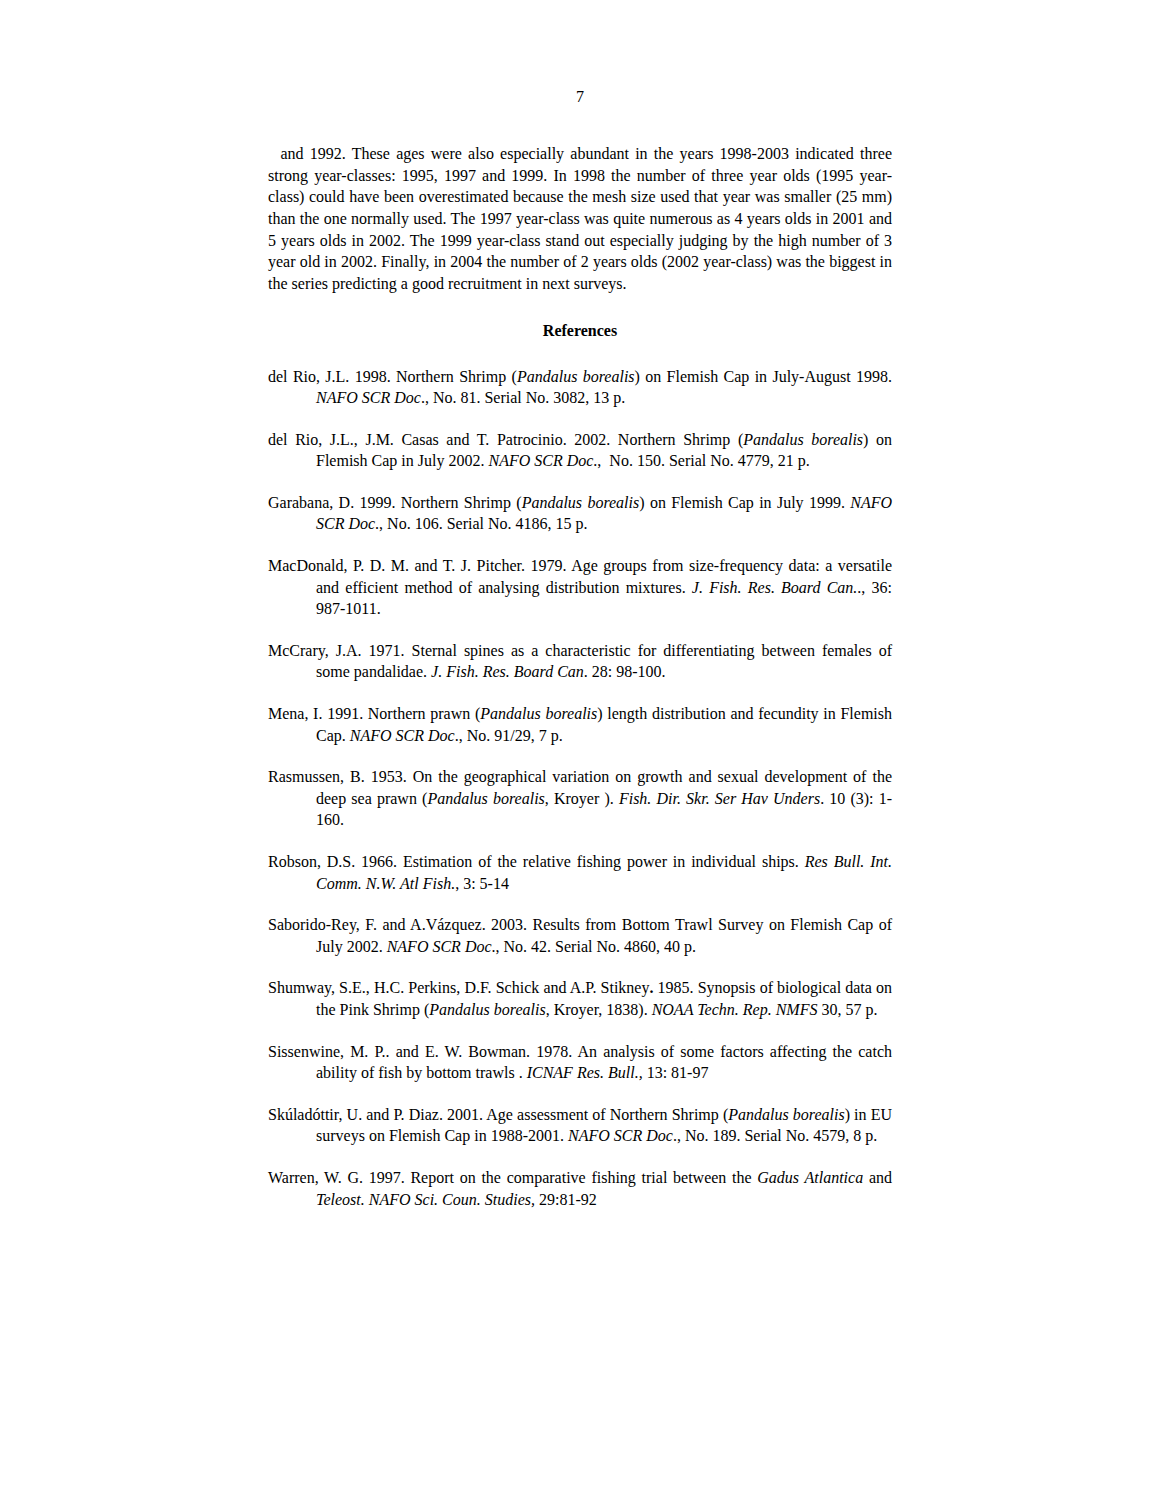7
and 1992. These ages were also especially abundant in the years 1998-2003 indicated three strong year-classes: 1995, 1997 and 1999. In 1998 the number of three year olds (1995 year-class) could have been overestimated because the mesh size used that year was smaller (25 mm) than the one normally used. The 1997 year-class was quite numerous as 4 years olds in 2001 and 5 years olds in 2002. The 1999 year-class stand out especially judging by the high number of 3 year old in 2002. Finally, in 2004 the number of 2 years olds (2002 year-class) was the biggest in the series predicting a good recruitment in next surveys.
References
del Rio, J.L. 1998. Northern Shrimp (Pandalus borealis) on Flemish Cap in July-August 1998. NAFO SCR Doc., No. 81. Serial No. 3082, 13 p.
del Rio, J.L., J.M. Casas and T. Patrocinio. 2002. Northern Shrimp (Pandalus borealis) on Flemish Cap in July 2002. NAFO SCR Doc., No. 150. Serial No. 4779, 21 p.
Garabana, D. 1999. Northern Shrimp (Pandalus borealis) on Flemish Cap in July 1999. NAFO SCR Doc., No. 106. Serial No. 4186, 15 p.
MacDonald, P. D. M. and T. J. Pitcher. 1979. Age groups from size-frequency data: a versatile and efficient method of analysing distribution mixtures. J. Fish. Res. Board Can.., 36: 987-1011.
McCrary, J.A. 1971. Sternal spines as a characteristic for differentiating between females of some pandalidae. J. Fish. Res. Board Can. 28: 98-100.
Mena, I. 1991. Northern prawn (Pandalus borealis) length distribution and fecundity in Flemish Cap. NAFO SCR Doc., No. 91/29, 7 p.
Rasmussen, B. 1953. On the geographical variation on growth and sexual development of the deep sea prawn (Pandalus borealis, Kroyer ). Fish. Dir. Skr. Ser Hav Unders. 10 (3): 1-160.
Robson, D.S. 1966. Estimation of the relative fishing power in individual ships. Res Bull. Int. Comm. N.W. Atl Fish., 3: 5-14
Saborido-Rey, F. and A.Vázquez. 2003. Results from Bottom Trawl Survey on Flemish Cap of July 2002. NAFO SCR Doc., No. 42. Serial No. 4860, 40 p.
Shumway, S.E., H.C. Perkins, D.F. Schick and A.P. Stikney. 1985. Synopsis of biological data on the Pink Shrimp (Pandalus borealis, Kroyer, 1838). NOAA Techn. Rep. NMFS 30, 57 p.
Sissenwine, M. P.. and E. W. Bowman. 1978. An analysis of some factors affecting the catch ability of fish by bottom trawls . ICNAF Res. Bull., 13: 81-97
Skúladóttir, U. and P. Diaz. 2001. Age assessment of Northern Shrimp (Pandalus borealis) in EU surveys on Flemish Cap in 1988-2001. NAFO SCR Doc., No. 189. Serial No. 4579, 8 p.
Warren, W. G. 1997. Report on the comparative fishing trial between the Gadus Atlantica and Teleost. NAFO Sci. Coun. Studies, 29:81-92